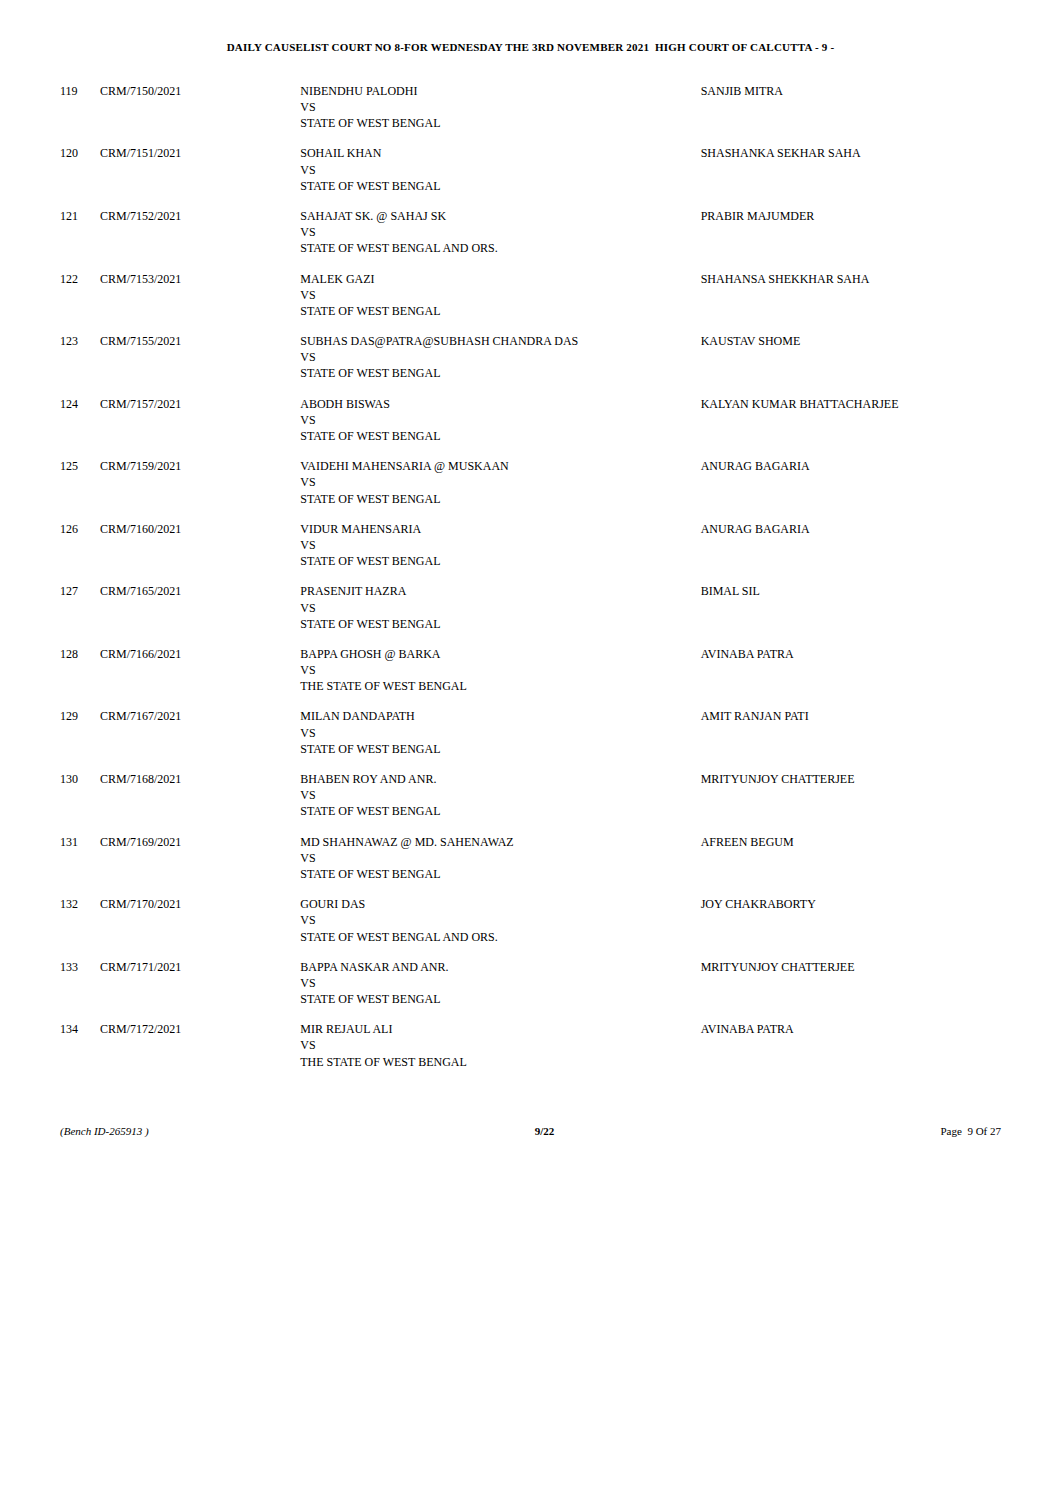DAILY CAUSELIST COURT NO 8-FOR WEDNESDAY THE 3RD NOVEMBER 2021 HIGH COURT OF CALCUTTA - 9 -
| 119 | CRM/7150/2021 | NIBENDHU PALODHI VS STATE OF WEST BENGAL | SANJIB MITRA |
| 120 | CRM/7151/2021 | SOHAIL KHAN VS STATE OF WEST BENGAL | SHASHANKA SEKHAR SAHA |
| 121 | CRM/7152/2021 | SAHAJAT SK. @ SAHAJ SK VS STATE OF WEST BENGAL AND ORS. | PRABIR MAJUMDER |
| 122 | CRM/7153/2021 | MALEK GAZI VS STATE OF WEST BENGAL | SHAHANSA SHEKKHAR SAHA |
| 123 | CRM/7155/2021 | SUBHAS DAS@PATRA@SUBHASH CHANDRA DAS VS STATE OF WEST BENGAL | KAUSTAV SHOME |
| 124 | CRM/7157/2021 | ABODH BISWAS VS STATE OF WEST BENGAL | KALYAN KUMAR BHATTACHARJEE |
| 125 | CRM/7159/2021 | VAIDEHI MAHENSARIA @ MUSKAAN VS STATE OF WEST BENGAL | ANURAG BAGARIA |
| 126 | CRM/7160/2021 | VIDUR MAHENSARIA VS STATE OF WEST BENGAL | ANURAG BAGARIA |
| 127 | CRM/7165/2021 | PRASENJIT HAZRA VS STATE OF WEST BENGAL | BIMAL SIL |
| 128 | CRM/7166/2021 | BAPPA GHOSH @ BARKA VS THE STATE OF WEST BENGAL | AVINABA PATRA |
| 129 | CRM/7167/2021 | MILAN DANDAPATH VS STATE OF WEST BENGAL | AMIT RANJAN PATI |
| 130 | CRM/7168/2021 | BHABEN ROY AND ANR. VS STATE OF WEST BENGAL | MRITYUNJOY CHATTERJEE |
| 131 | CRM/7169/2021 | MD SHAHNAWAZ @ MD. SAHENAWAZ VS STATE OF WEST BENGAL | AFREEN BEGUM |
| 132 | CRM/7170/2021 | GOURI DAS VS STATE OF WEST BENGAL AND ORS. | JOY CHAKRABORTY |
| 133 | CRM/7171/2021 | BAPPA NASKAR AND ANR. VS STATE OF WEST BENGAL | MRITYUNJOY CHATTERJEE |
| 134 | CRM/7172/2021 | MIR REJAUL ALI VS THE STATE OF WEST BENGAL | AVINABA PATRA |
(Bench ID-265913 ) 9/22 Page 9 Of 27